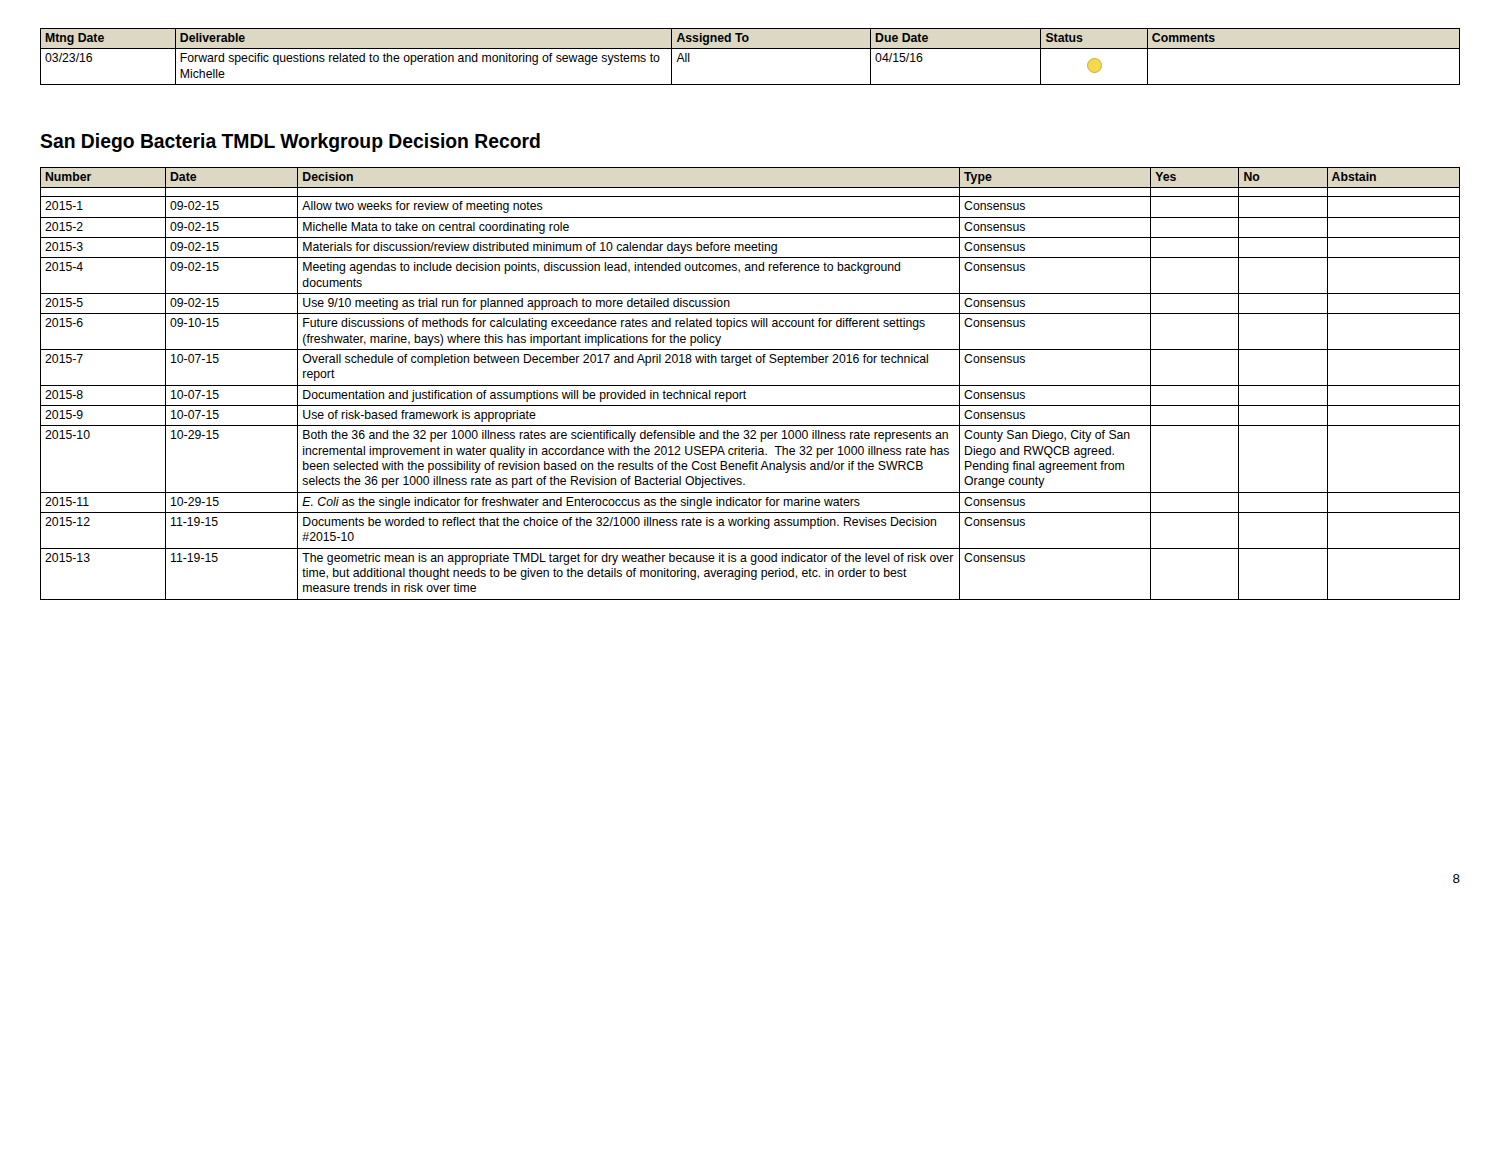| Mtng Date | Deliverable | Assigned To | Due Date | Status | Comments |
| --- | --- | --- | --- | --- | --- |
| 03/23/16 | Forward specific questions related to the operation and monitoring of sewage systems to Michelle | All | 04/15/16 | | |
San Diego Bacteria TMDL Workgroup Decision Record
| Number | Date | Decision | Type | Yes | No | Abstain |
| --- | --- | --- | --- | --- | --- | --- |
| 2015-1 | 09-02-15 | Allow two weeks for review of meeting notes | Consensus | | | |
| 2015-2 | 09-02-15 | Michelle Mata to take on central coordinating role | Consensus | | | |
| 2015-3 | 09-02-15 | Materials for discussion/review distributed minimum of 10 calendar days before meeting | Consensus | | | |
| 2015-4 | 09-02-15 | Meeting agendas to include decision points, discussion lead, intended outcomes, and reference to background documents | Consensus | | | |
| 2015-5 | 09-02-15 | Use 9/10 meeting as trial run for planned approach to more detailed discussion | Consensus | | | |
| 2015-6 | 09-10-15 | Future discussions of methods for calculating exceedance rates and related topics will account for different settings (freshwater, marine, bays) where this has important implications for the policy | Consensus | | | |
| 2015-7 | 10-07-15 | Overall schedule of completion between December 2017 and April 2018 with target of September 2016 for technical report | Consensus | | | |
| 2015-8 | 10-07-15 | Documentation and justification of assumptions will be provided in technical report | Consensus | | | |
| 2015-9 | 10-07-15 | Use of risk-based framework is appropriate | Consensus | | | |
| 2015-10 | 10-29-15 | Both the 36 and the 32 per 1000 illness rates are scientifically defensible and the 32 per 1000 illness rate represents an incremental improvement in water quality in accordance with the 2012 USEPA criteria. The 32 per 1000 illness rate has been selected with the possibility of revision based on the results of the Cost Benefit Analysis and/or if the SWRCB selects the 36 per 1000 illness rate as part of the Revision of Bacterial Objectives. | County San Diego, City of San Diego and RWQCB agreed. Pending final agreement from Orange county | | | |
| 2015-11 | 10-29-15 | E. Coli as the single indicator for freshwater and Enterococcus as the single indicator for marine waters | Consensus | | | |
| 2015-12 | 11-19-15 | Documents be worded to reflect that the choice of the 32/1000 illness rate is a working assumption. Revises Decision #2015-10 | Consensus | | | |
| 2015-13 | 11-19-15 | The geometric mean is an appropriate TMDL target for dry weather because it is a good indicator of the level of risk over time, but additional thought needs to be given to the details of monitoring, averaging period, etc. in order to best measure trends in risk over time | Consensus | | | |
8